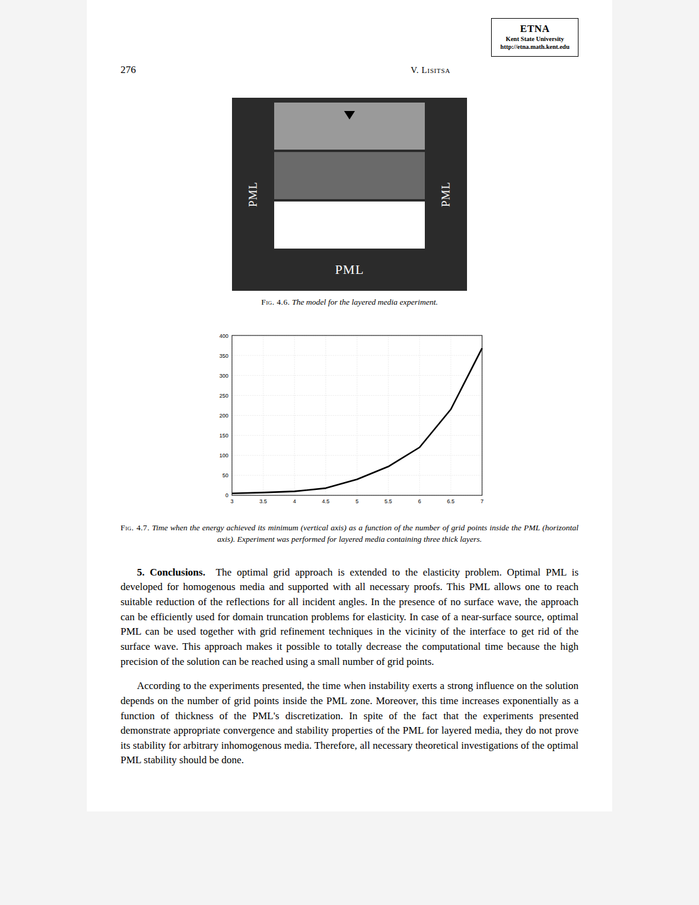ETNA
Kent State University
http://etna.math.kent.edu
276 V. Lisitsa
PML
PML
PML
Fig. 4.6. The model for the layered media experiment.
3 3.5 4 4.5 5 5.5 6 6.5 7 0 50 100 150 200 250 300 350 400
Fig. 4.7. Time when the energy achieved its minimum (vertical axis) as a function of the number of grid points inside the PML (horizontal axis). Experiment was performed for layered media containing three thick layers.
5. Conclusions.
The optimal grid approach is extended to the elasticity problem. Optimal PML is developed for homogenous media and supported with all necessary proofs. This PML allows one to reach suitable reduction of the reflections for all incident angles. In the presence of no surface wave, the approach can be efficiently used for domain truncation problems for elasticity. In case of a near-surface source, optimal PML can be used together with grid refinement techniques in the vicinity of the interface to get rid of the surface wave. This approach makes it possible to totally decrease the computational time because the high precision of the solution can be reached using a small number of grid points.
According to the experiments presented, the time when instability exerts a strong influence on the solution depends on the number of grid points inside the PML zone. Moreover, this time increases exponentially as a function of thickness of the PML's discretization. In spite of the fact that the experiments presented demonstrate appropriate convergence and stability properties of the PML for layered media, they do not prove its stability for arbitrary inhomogenous media. Therefore, all necessary theoretical investigations of the optimal PML stability should be done.